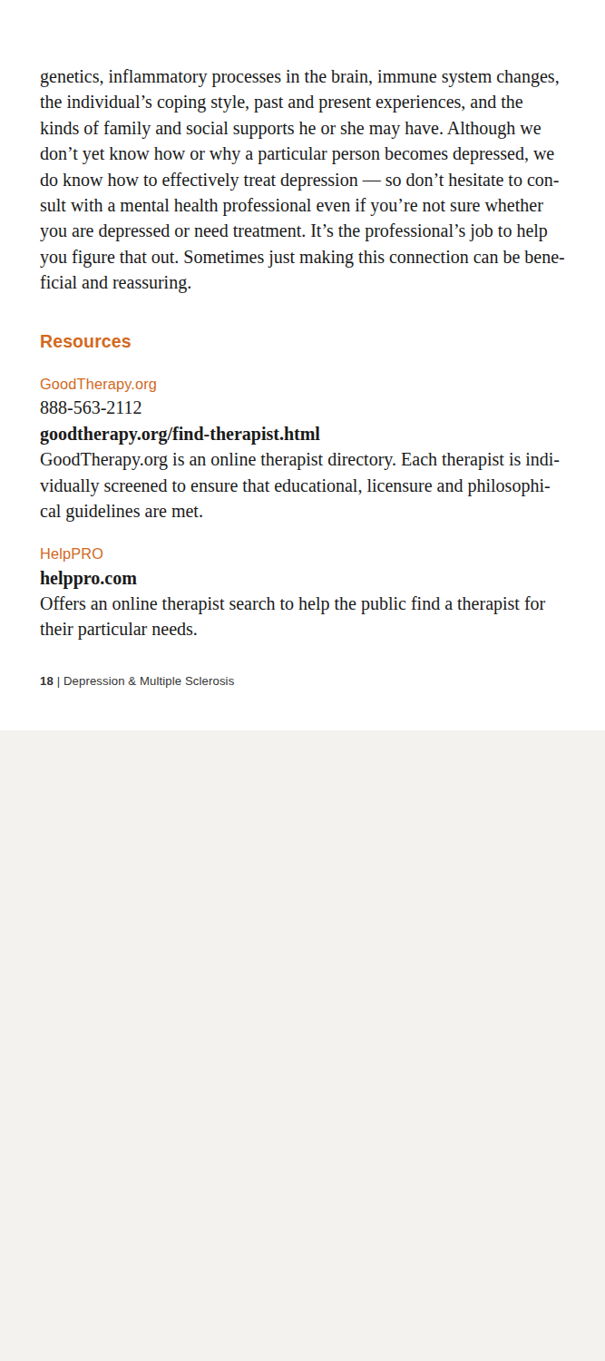genetics, inflammatory processes in the brain, immune system changes, the individual’s coping style, past and present experiences, and the kinds of family and social supports he or she may have. Although we don’t yet know how or why a particular person becomes depressed, we do know how to effectively treat depression — so don’t hesitate to consult with a mental health professional even if you’re not sure whether you are depressed or need treatment. It’s the professional’s job to help you figure that out. Sometimes just making this connection can be beneficial and reassuring.
Resources
GoodTherapy.org
888-563-2112
goodtherapy.org/find-therapist.html
GoodTherapy.org is an online therapist directory. Each therapist is individually screened to ensure that educational, licensure and philosophical guidelines are met.
HelpPRO
helppro.com
Offers an online therapist search to help the public find a therapist for their particular needs.
18 | Depression & Multiple Sclerosis